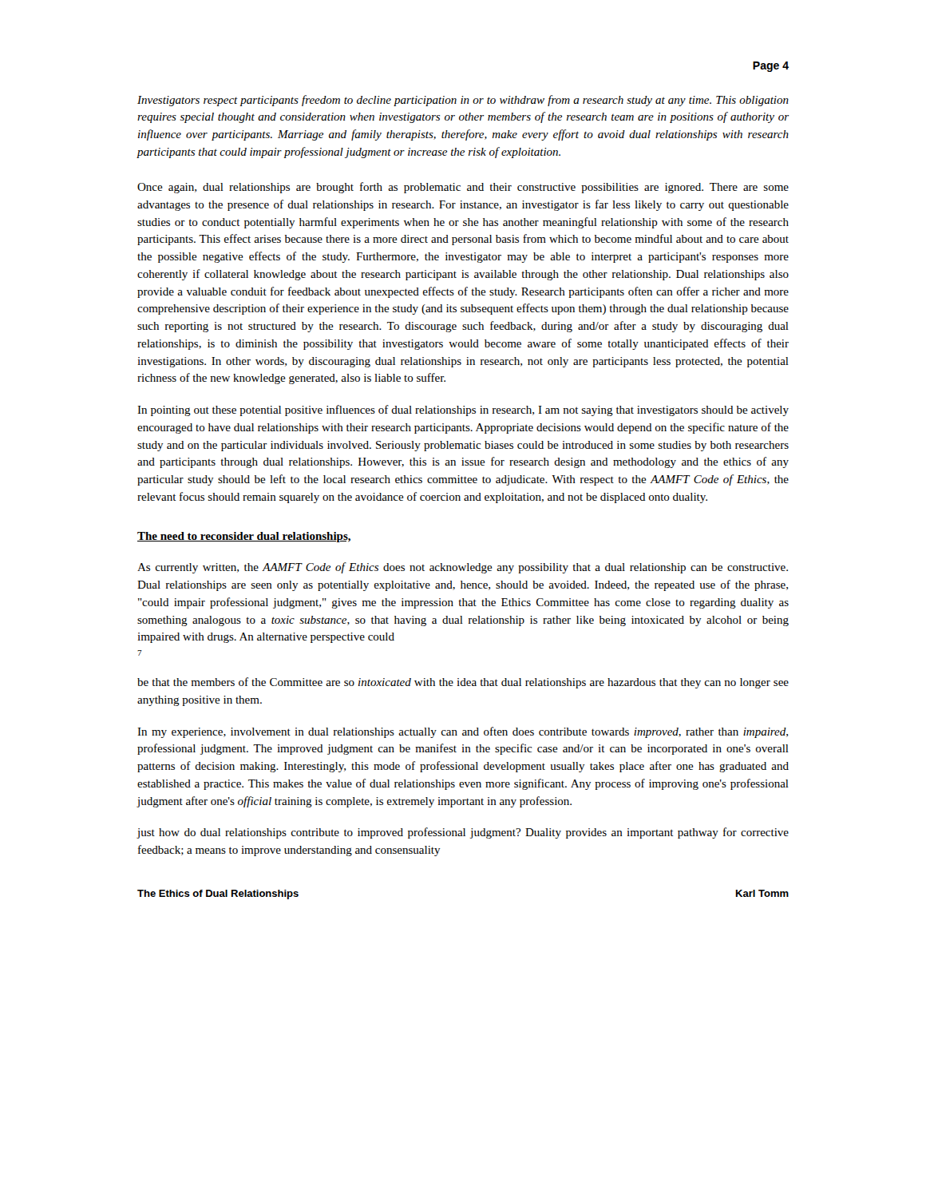Page 4
Investigators respect participants freedom to decline participation in or to withdraw from a research study at any time. This obligation requires special thought and consideration when investigators or other members of the research team are in positions of authority or influence over participants. Marriage and family therapists, therefore, make every effort to avoid dual relationships with research participants that could impair professional judgment or increase the risk of exploitation.
Once again, dual relationships are brought forth as problematic and their constructive possibilities are ignored. There are some advantages to the presence of dual relationships in research. For instance, an investigator is far less likely to carry out questionable studies or to conduct potentially harmful experiments when he or she has another meaningful relationship with some of the research participants. This effect arises because there is a more direct and personal basis from which to become mindful about and to care about the possible negative effects of the study. Furthermore, the investigator may be able to interpret a participant's responses more coherently if collateral knowledge about the research participant is available through the other relationship. Dual relationships also provide a valuable conduit for feedback about unexpected effects of the study. Research participants often can offer a richer and more comprehensive description of their experience in the study (and its subsequent effects upon them) through the dual relationship because such reporting is not structured by the research. To discourage such feedback, during and/or after a study by discouraging dual relationships, is to diminish the possibility that investigators would become aware of some totally unanticipated effects of their investigations. In other words, by discouraging dual relationships in research, not only are participants less protected, the potential richness of the new knowledge generated, also is liable to suffer.
In pointing out these potential positive influences of dual relationships in research, I am not saying that investigators should be actively encouraged to have dual relationships with their research participants. Appropriate decisions would depend on the specific nature of the study and on the particular individuals involved. Seriously problematic biases could be introduced in some studies by both researchers and participants through dual relationships. However, this is an issue for research design and methodology and the ethics of any particular study should be left to the local research ethics committee to adjudicate. With respect to the AAMFT Code of Ethics, the relevant focus should remain squarely on the avoidance of coercion and exploitation, and not be displaced onto duality.
The need to reconsider dual relationships,
As currently written, the AAMFT Code of Ethics does not acknowledge any possibility that a dual relationship can be constructive. Dual relationships are seen only as potentially exploitative and, hence, should be avoided. Indeed, the repeated use of the phrase, "could impair professional judgment," gives me the impression that the Ethics Committee has come close to regarding duality as something analogous to a toxic substance, so that having a dual relationship is rather like being intoxicated by alcohol or being impaired with drugs. An alternative perspective could7
be that the members of the Committee are so intoxicated with the idea that dual relationships are hazardous that they can no longer see anything positive in them.
In my experience, involvement in dual relationships actually can and often does contribute towards improved, rather than impaired, professional judgment. The improved judgment can be manifest in the specific case and/or it can be incorporated in one's overall patterns of decision making. Interestingly, this mode of professional development usually takes place after one has graduated and established a practice. This makes the value of dual relationships even more significant. Any process of improving one's professional judgment after one's official training is complete, is extremely important in any profession.
just how do dual relationships contribute to improved professional judgment? Duality provides an important pathway for corrective feedback; a means to improve understanding and consensuality
The Ethics of Dual Relationships Karl Tomm